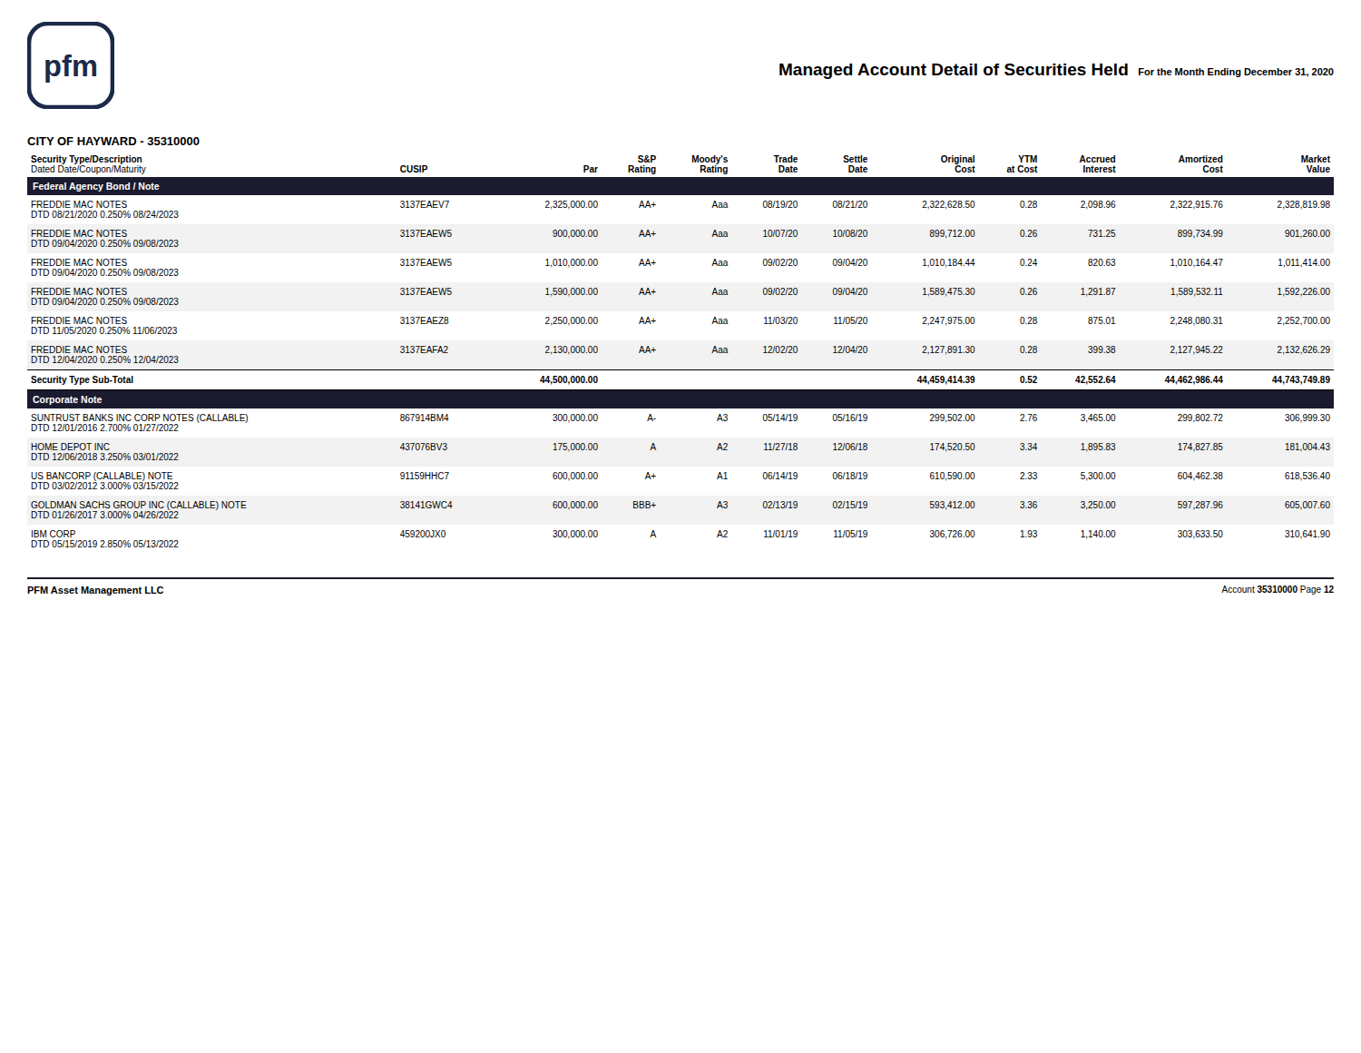pfm
Managed Account Detail of Securities Held
For the Month Ending December 31, 2020
CITY OF HAYWARD - 35310000
| Security Type/Description Dated Date/Coupon/Maturity | CUSIP | Par | S&P Rating | Moody's Rating | Trade Date | Settle Date | Original Cost | YTM at Cost | Accrued Interest | Amortized Cost | Market Value |
| --- | --- | --- | --- | --- | --- | --- | --- | --- | --- | --- | --- |
| Federal Agency Bond / Note |
| FREDDIE MAC NOTES DTD 08/21/2020 0.250% 08/24/2023 | 3137EAEV7 | 2,325,000.00 | AA+ | Aaa | 08/19/20 | 08/21/20 | 2,322,628.50 | 0.28 | 2,098.96 | 2,322,915.76 | 2,328,819.98 |
| FREDDIE MAC NOTES DTD 09/04/2020 0.250% 09/08/2023 | 3137EAEW5 | 900,000.00 | AA+ | Aaa | 10/07/20 | 10/08/20 | 899,712.00 | 0.26 | 731.25 | 899,734.99 | 901,260.00 |
| FREDDIE MAC NOTES DTD 09/04/2020 0.250% 09/08/2023 | 3137EAEW5 | 1,010,000.00 | AA+ | Aaa | 09/02/20 | 09/04/20 | 1,010,184.44 | 0.24 | 820.63 | 1,010,164.47 | 1,011,414.00 |
| FREDDIE MAC NOTES DTD 09/04/2020 0.250% 09/08/2023 | 3137EAEW5 | 1,590,000.00 | AA+ | Aaa | 09/02/20 | 09/04/20 | 1,589,475.30 | 0.26 | 1,291.87 | 1,589,532.11 | 1,592,226.00 |
| FREDDIE MAC NOTES DTD 11/05/2020 0.250% 11/06/2023 | 3137EAEZ8 | 2,250,000.00 | AA+ | Aaa | 11/03/20 | 11/05/20 | 2,247,975.00 | 0.28 | 875.01 | 2,248,080.31 | 2,252,700.00 |
| FREDDIE MAC NOTES DTD 12/04/2020 0.250% 12/04/2023 | 3137EAFA2 | 2,130,000.00 | AA+ | Aaa | 12/02/20 | 12/04/20 | 2,127,891.30 | 0.28 | 399.38 | 2,127,945.22 | 2,132,626.29 |
| Security Type Sub-Total | | 44,500,000.00 | | | | | 44,459,414.39 | 0.52 | 42,552.64 | 44,462,986.44 | 44,743,749.89 |
| Corporate Note |
| SUNTRUST BANKS INC CORP NOTES (CALLABLE) DTD 12/01/2016 2.700% 01/27/2022 | 867914BM4 | 300,000.00 | A- | A3 | 05/14/19 | 05/16/19 | 299,502.00 | 2.76 | 3,465.00 | 299,802.72 | 306,999.30 |
| HOME DEPOT INC DTD 12/06/2018 3.250% 03/01/2022 | 437076BV3 | 175,000.00 | A | A2 | 11/27/18 | 12/06/18 | 174,520.50 | 3.34 | 1,895.83 | 174,827.85 | 181,004.43 |
| US BANCORP (CALLABLE) NOTE DTD 03/02/2012 3.000% 03/15/2022 | 91159HHC7 | 600,000.00 | A+ | A1 | 06/14/19 | 06/18/19 | 610,590.00 | 2.33 | 5,300.00 | 604,462.38 | 618,536.40 |
| GOLDMAN SACHS GROUP INC (CALLABLE) NOTE DTD 01/26/2017 3.000% 04/26/2022 | 38141GWC4 | 600,000.00 | BBB+ | A3 | 02/13/19 | 02/15/19 | 593,412.00 | 3.36 | 3,250.00 | 597,287.96 | 605,007.60 |
| IBM CORP DTD 05/15/2019 2.850% 05/13/2022 | 459200JX0 | 300,000.00 | A | A2 | 11/01/19 | 11/05/19 | 306,726.00 | 1.93 | 1,140.00 | 303,633.50 | 310,641.90 |
PFM Asset Management LLC Account 35310000 Page 12